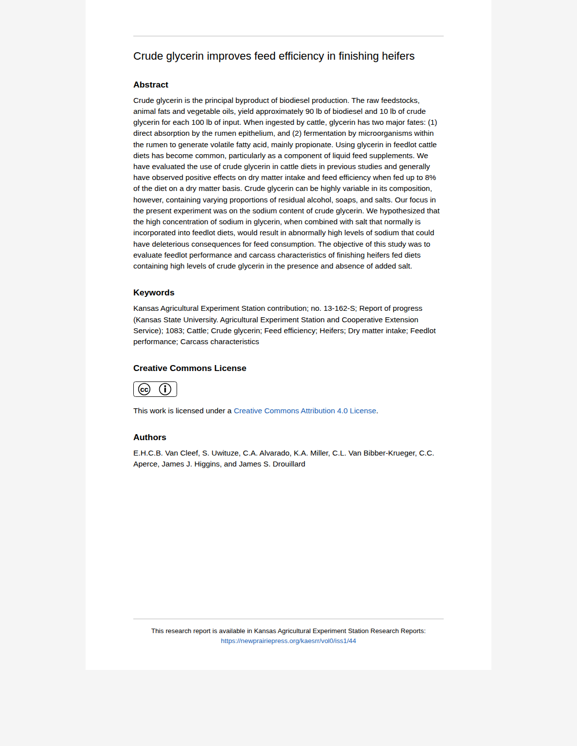Crude glycerin improves feed efficiency in finishing heifers
Abstract
Crude glycerin is the principal byproduct of biodiesel production. The raw feedstocks, animal fats and vegetable oils, yield approximately 90 lb of biodiesel and 10 lb of crude glycerin for each 100 lb of input. When ingested by cattle, glycerin has two major fates: (1) direct absorption by the rumen epithelium, and (2) fermentation by microorganisms within the rumen to generate volatile fatty acid, mainly propionate. Using glycerin in feedlot cattle diets has become common, particularly as a component of liquid feed supplements. We have evaluated the use of crude glycerin in cattle diets in previous studies and generally have observed positive effects on dry matter intake and feed efficiency when fed up to 8% of the diet on a dry matter basis. Crude glycerin can be highly variable in its composition, however, containing varying proportions of residual alcohol, soaps, and salts. Our focus in the present experiment was on the sodium content of crude glycerin. We hypothesized that the high concentration of sodium in glycerin, when combined with salt that normally is incorporated into feedlot diets, would result in abnormally high levels of sodium that could have deleterious consequences for feed consumption. The objective of this study was to evaluate feedlot performance and carcass characteristics of finishing heifers fed diets containing high levels of crude glycerin in the presence and absence of added salt.
Keywords
Kansas Agricultural Experiment Station contribution; no. 13-162-S; Report of progress (Kansas State University. Agricultural Experiment Station and Cooperative Extension Service); 1083; Cattle; Crude glycerin; Feed efficiency; Heifers; Dry matter intake; Feedlot performance; Carcass characteristics
Creative Commons License
cc
This work is licensed under a Creative Commons Attribution 4.0 License.
Authors
E.H.C.B. Van Cleef, S. Uwituze, C.A. Alvarado, K.A. Miller, C.L. Van Bibber-Krueger, C.C. Aperce, James J. Higgins, and James S. Drouillard
This research report is available in Kansas Agricultural Experiment Station Research Reports:
https://newprairiepress.org/kaesrr/vol0/iss1/44